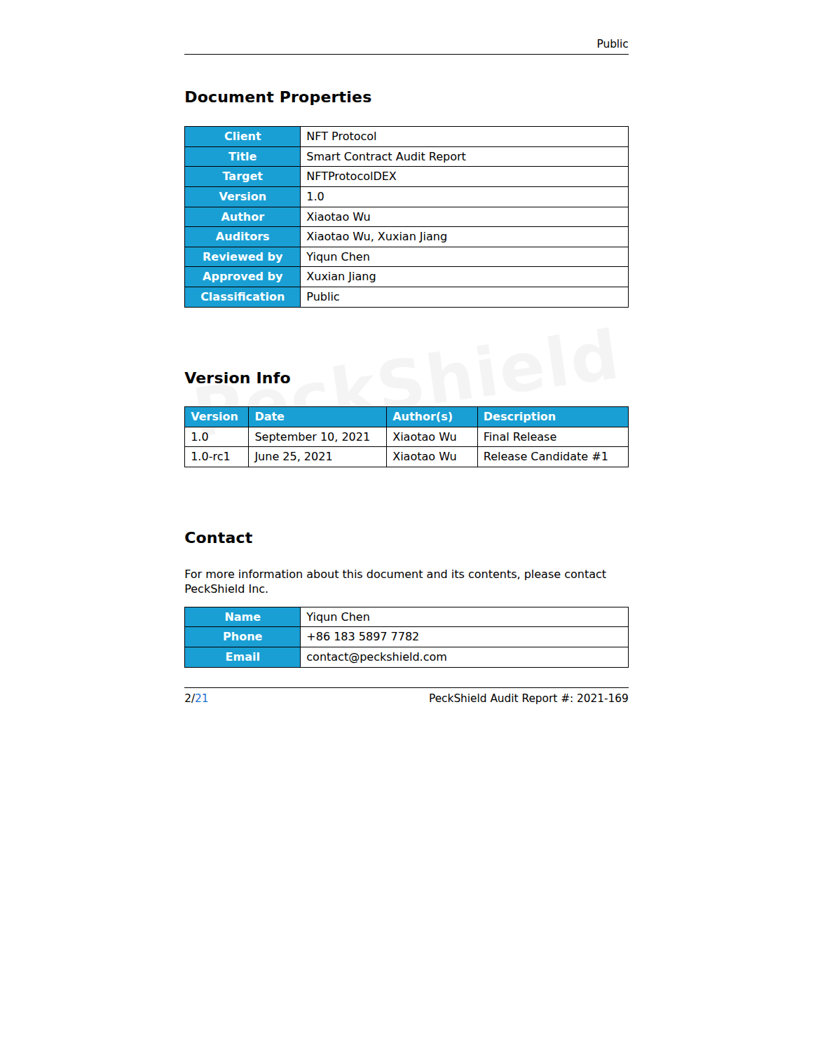PeckShield
Public
Document Properties
| Client | NFT Protocol |
| Title | Smart Contract Audit Report |
| Target | NFTProtocolDEX |
| Version | 1.0 |
| Author | Xiaotao Wu |
| Auditors | Xiaotao Wu, Xuxian Jiang |
| Reviewed by | Yiqun Chen |
| Approved by | Xuxian Jiang |
| Classification | Public |
Version Info
| Version | Date | Author(s) | Description |
| --- | --- | --- | --- |
| 1.0 | September 10, 2021 | Xiaotao Wu | Final Release |
| 1.0-rc1 | June 25, 2021 | Xiaotao Wu | Release Candidate #1 |
Contact
For more information about this document and its contents, please contact PeckShield Inc.
| Name | Yiqun Chen |
| Phone | +86 183 5897 7782 |
| Email | contact@peckshield.com |
2/21
PeckShield Audit Report #: 2021-169